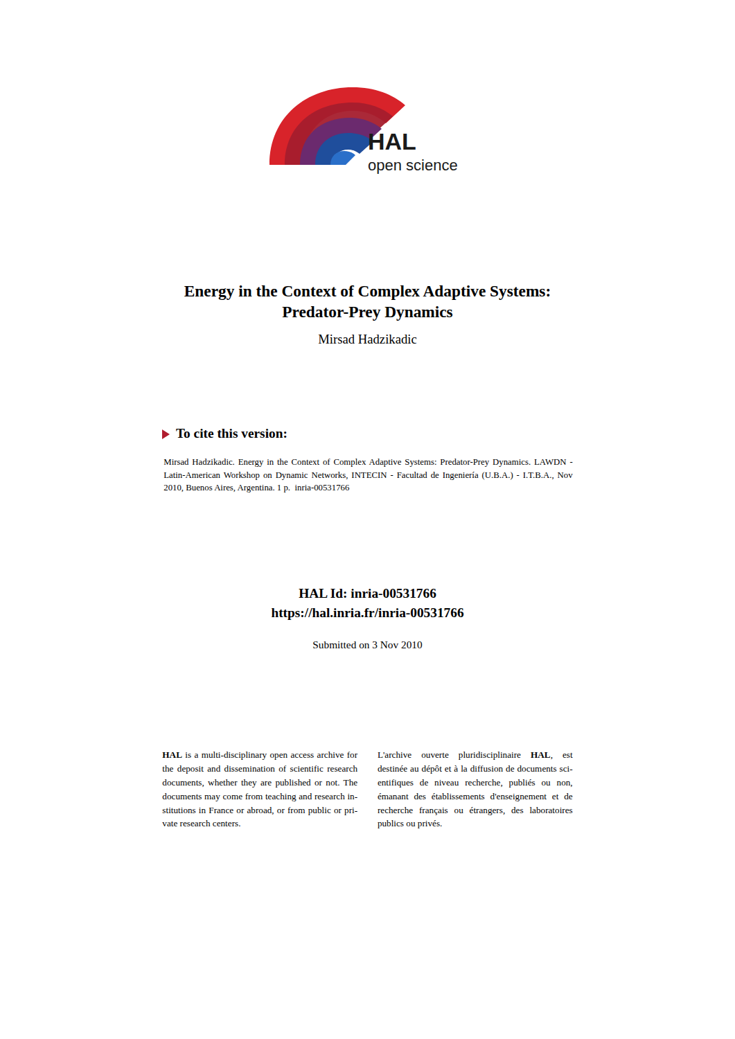HAL open science
Energy in the Context of Complex Adaptive Systems:
Predator-Prey Dynamics
Mirsad Hadzikadic
To cite this version:
Mirsad Hadzikadic. Energy in the Context of Complex Adaptive Systems: Predator-Prey Dynamics. LAWDN - Latin-American Workshop on Dynamic Networks, INTECIN - Facultad de Ingeniería (U.B.A.) - I.T.B.A., Nov 2010, Buenos Aires, Argentina. 1 p. inria-00531766
HAL Id: inria-00531766
https://hal.inria.fr/inria-00531766
Submitted on 3 Nov 2010
HAL is a multi-disciplinary open access archive for the deposit and dissemination of scientific research documents, whether they are published or not. The documents may come from teaching and research institutions in France or abroad, or from public or private research centers.
L'archive ouverte pluridisciplinaire HAL, est destinée au dépôt et à la diffusion de documents scientifiques de niveau recherche, publiés ou non, émanant des établissements d'enseignement et de recherche français ou étrangers, des laboratoires publics ou privés.